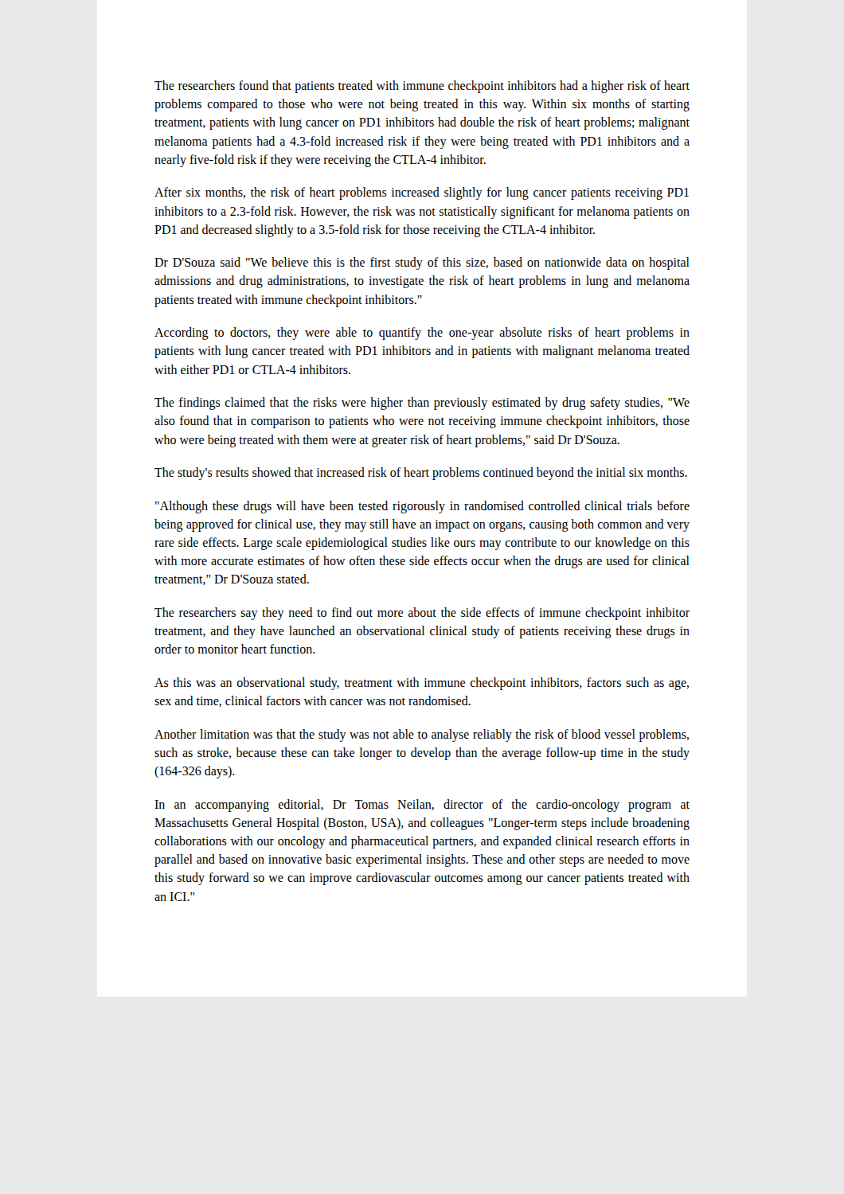The researchers found that patients treated with immune checkpoint inhibitors had a higher risk of heart problems compared to those who were not being treated in this way. Within six months of starting treatment, patients with lung cancer on PD1 inhibitors had double the risk of heart problems; malignant melanoma patients had a 4.3-fold increased risk if they were being treated with PD1 inhibitors and a nearly five-fold risk if they were receiving the CTLA-4 inhibitor.
After six months, the risk of heart problems increased slightly for lung cancer patients receiving PD1 inhibitors to a 2.3-fold risk. However, the risk was not statistically significant for melanoma patients on PD1 and decreased slightly to a 3.5-fold risk for those receiving the CTLA-4 inhibitor.
Dr D'Souza said "We believe this is the first study of this size, based on nationwide data on hospital admissions and drug administrations, to investigate the risk of heart problems in lung and melanoma patients treated with immune checkpoint inhibitors."
According to doctors, they were able to quantify the one-year absolute risks of heart problems in patients with lung cancer treated with PD1 inhibitors and in patients with malignant melanoma treated with either PD1 or CTLA-4 inhibitors.
The findings claimed that the risks were higher than previously estimated by drug safety studies, "We also found that in comparison to patients who were not receiving immune checkpoint inhibitors, those who were being treated with them were at greater risk of heart problems," said Dr D'Souza.
The study's results showed that increased risk of heart problems continued beyond the initial six months.
"Although these drugs will have been tested rigorously in randomised controlled clinical trials before being approved for clinical use, they may still have an impact on organs, causing both common and very rare side effects. Large scale epidemiological studies like ours may contribute to our knowledge on this with more accurate estimates of how often these side effects occur when the drugs are used for clinical treatment," Dr D'Souza stated.
The researchers say they need to find out more about the side effects of immune checkpoint inhibitor treatment, and they have launched an observational clinical study of patients receiving these drugs in order to monitor heart function.
As this was an observational study, treatment with immune checkpoint inhibitors, factors such as age, sex and time, clinical factors with cancer was not randomised.
Another limitation was that the study was not able to analyse reliably the risk of blood vessel problems, such as stroke, because these can take longer to develop than the average follow-up time in the study (164-326 days).
In an accompanying editorial, Dr Tomas Neilan, director of the cardio-oncology program at Massachusetts General Hospital (Boston, USA), and colleagues "Longer-term steps include broadening collaborations with our oncology and pharmaceutical partners, and expanded clinical research efforts in parallel and based on innovative basic experimental insights. These and other steps are needed to move this study forward so we can improve cardiovascular outcomes among our cancer patients treated with an ICI."